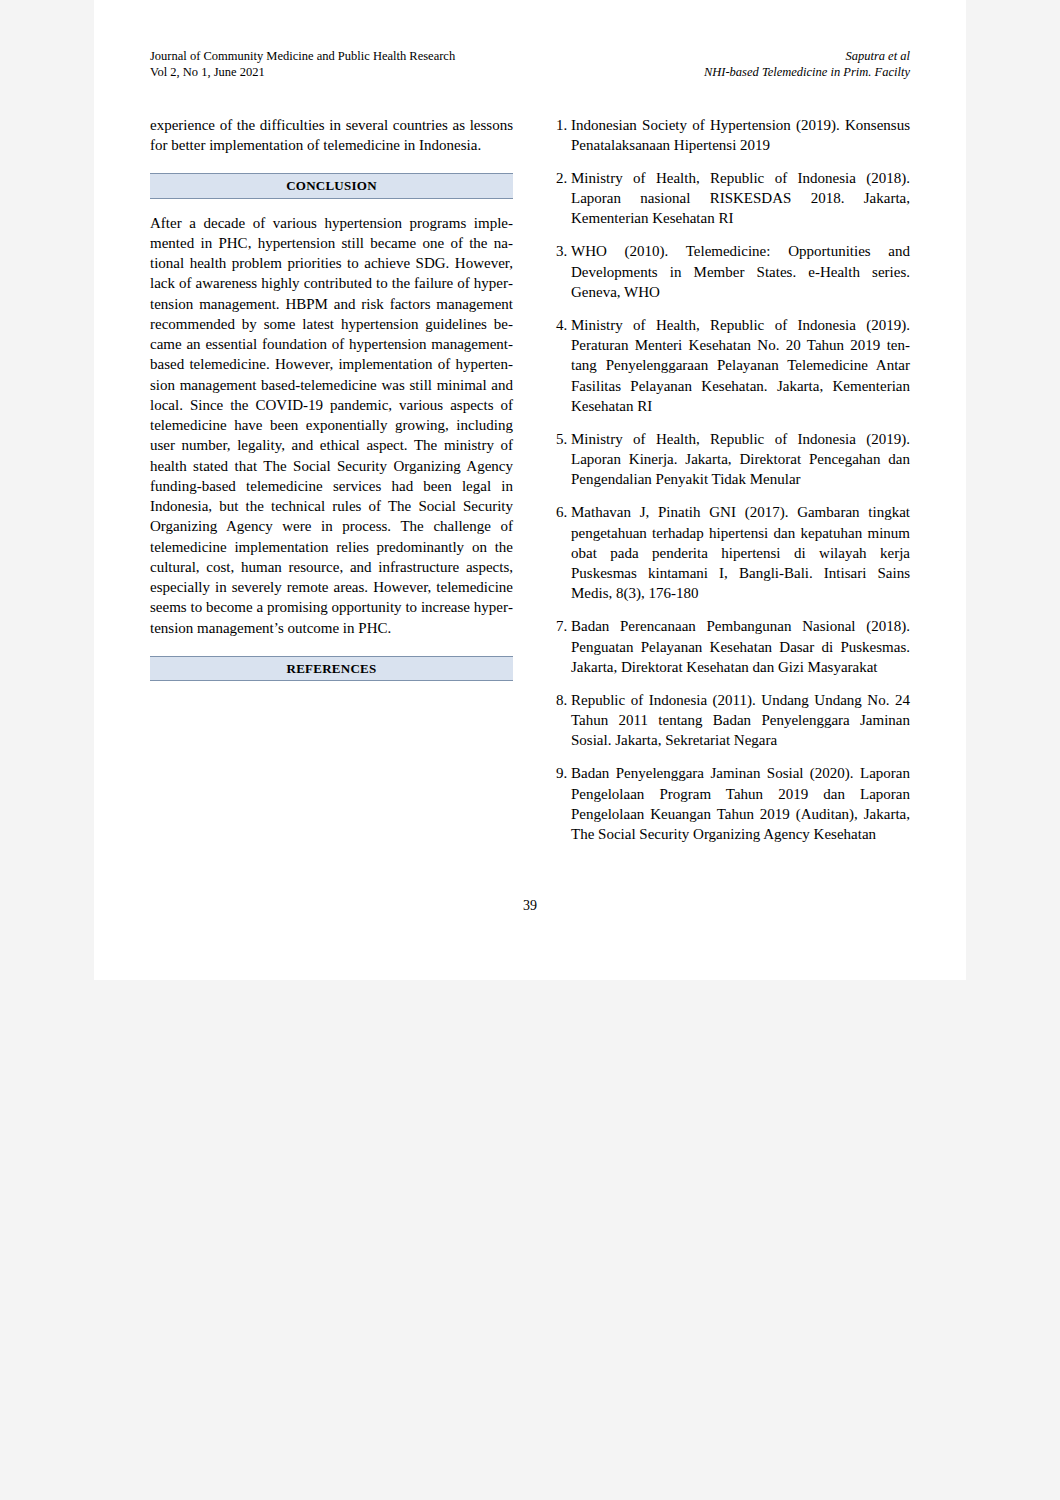Journal of Community Medicine and Public Health Research
Vol 2, No 1, June 2021
Saputra et al
NHI-based Telemedicine in Prim. Facilty
experience of the difficulties in several countries as lessons for better implementation of telemedicine in Indonesia.
Conclusion
After a decade of various hypertension programs implemented in PHC, hypertension still became one of the national health problem priorities to achieve SDG. However, lack of awareness highly contributed to the failure of hypertension management. HBPM and risk factors management recommended by some latest hypertension guidelines became an essential foundation of hypertension management-based telemedicine. However, implementation of hypertension management based-telemedicine was still minimal and local. Since the COVID-19 pandemic, various aspects of telemedicine have been exponentially growing, including user number, legality, and ethical aspect. The ministry of health stated that The Social Security Organizing Agency funding-based telemedicine services had been legal in Indonesia, but the technical rules of The Social Security Organizing Agency were in process. The challenge of telemedicine implementation relies predominantly on the cultural, cost, human resource, and infrastructure aspects, especially in severely remote areas. However, telemedicine seems to become a promising opportunity to increase hypertension management’s outcome in PHC.
References
Indonesian Society of Hypertension (2019). Konsensus Penatalaksanaan Hipertensi 2019
Ministry of Health, Republic of Indonesia (2018). Laporan nasional RISKESDAS 2018. Jakarta, Kementerian Kesehatan RI
WHO (2010). Telemedicine: Opportunities and Developments in Member States. e-Health series. Geneva, WHO
Ministry of Health, Republic of Indonesia (2019). Peraturan Menteri Kesehatan No. 20 Tahun 2019 tentang Penyelenggaraan Pelayanan Telemedicine Antar Fasilitas Pelayanan Kesehatan. Jakarta, Kementerian Kesehatan RI
Ministry of Health, Republic of Indonesia (2019). Laporan Kinerja. Jakarta, Direktorat Pencegahan dan Pengendalian Penyakit Tidak Menular
Mathavan J, Pinatih GNI (2017). Gambaran tingkat pengetahuan terhadap hipertensi dan kepatuhan minum obat pada penderita hipertensi di wilayah kerja Puskesmas kintamani I, Bangli-Bali. Intisari Sains Medis, 8(3), 176-180
Badan Perencanaan Pembangunan Nasional (2018). Penguatan Pelayanan Kesehatan Dasar di Puskesmas. Jakarta, Direktorat Kesehatan dan Gizi Masyarakat
Republic of Indonesia (2011). Undang Undang No. 24 Tahun 2011 tentang Badan Penyelenggara Jaminan Sosial. Jakarta, Sekretariat Negara
Badan Penyelenggara Jaminan Sosial (2020). Laporan Pengelolaan Program Tahun 2019 dan Laporan Pengelolaan Keuangan Tahun 2019 (Auditan), Jakarta, The Social Security Organizing Agency Kesehatan
39